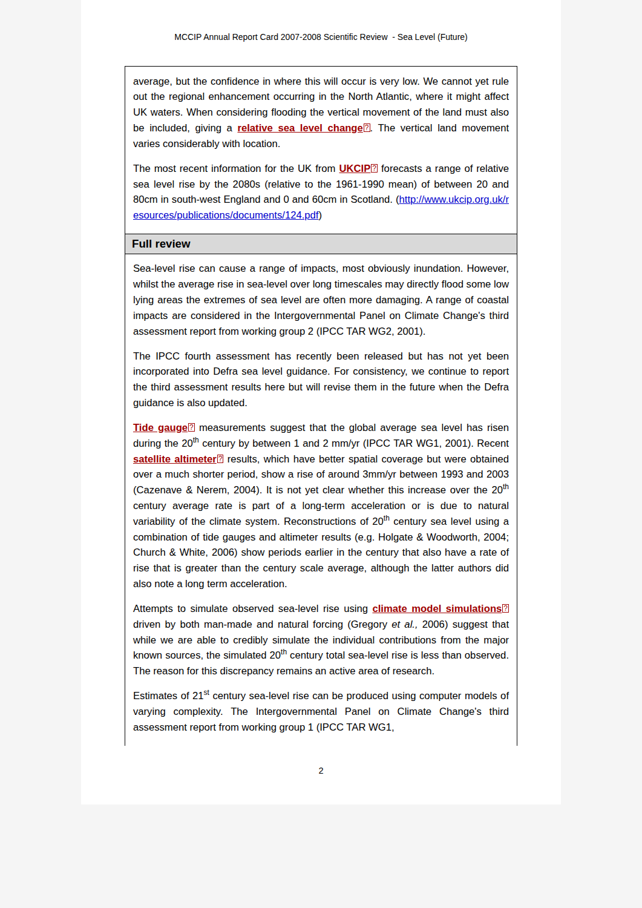MCCIP Annual Report Card 2007-2008 Scientific Review - Sea Level (Future)
average, but the confidence in where this will occur is very low. We cannot yet rule out the regional enhancement occurring in the North Atlantic, where it might affect UK waters. When considering flooding the vertical movement of the land must also be included, giving a relative sea level change?. The vertical land movement varies considerably with location.
The most recent information for the UK from UKCIP? forecasts a range of relative sea level rise by the 2080s (relative to the 1961-1990 mean) of between 20 and 80cm in south-west England and 0 and 60cm in Scotland. (http://www.ukcip.org.uk/resources/publications/documents/124.pdf)
Full review
Sea-level rise can cause a range of impacts, most obviously inundation. However, whilst the average rise in sea-level over long timescales may directly flood some low lying areas the extremes of sea level are often more damaging. A range of coastal impacts are considered in the Intergovernmental Panel on Climate Change's third assessment report from working group 2 (IPCC TAR WG2, 2001).
The IPCC fourth assessment has recently been released but has not yet been incorporated into Defra sea level guidance. For consistency, we continue to report the third assessment results here but will revise them in the future when the Defra guidance is also updated.
Tide gauge? measurements suggest that the global average sea level has risen during the 20th century by between 1 and 2 mm/yr (IPCC TAR WG1, 2001). Recent satellite altimeter? results, which have better spatial coverage but were obtained over a much shorter period, show a rise of around 3mm/yr between 1993 and 2003 (Cazenave & Nerem, 2004). It is not yet clear whether this increase over the 20th century average rate is part of a long-term acceleration or is due to natural variability of the climate system. Reconstructions of 20th century sea level using a combination of tide gauges and altimeter results (e.g. Holgate & Woodworth, 2004; Church & White, 2006) show periods earlier in the century that also have a rate of rise that is greater than the century scale average, although the latter authors did also note a long term acceleration.
Attempts to simulate observed sea-level rise using climate model simulations? driven by both man-made and natural forcing (Gregory et al., 2006) suggest that while we are able to credibly simulate the individual contributions from the major known sources, the simulated 20th century total sea-level rise is less than observed. The reason for this discrepancy remains an active area of research.
Estimates of 21st century sea-level rise can be produced using computer models of varying complexity. The Intergovernmental Panel on Climate Change's third assessment report from working group 1 (IPCC TAR WG1,
2